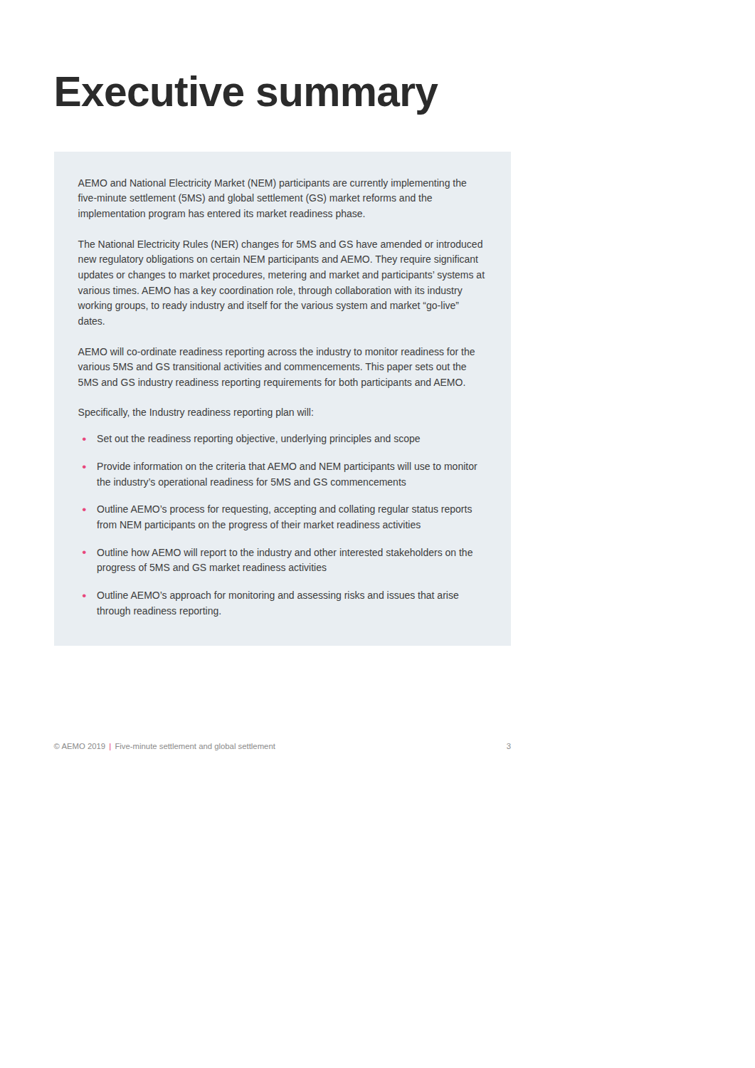Executive summary
AEMO and National Electricity Market (NEM) participants are currently implementing the five-minute settlement (5MS) and global settlement (GS) market reforms and the implementation program has entered its market readiness phase.
The National Electricity Rules (NER) changes for 5MS and GS have amended or introduced new regulatory obligations on certain NEM participants and AEMO. They require significant updates or changes to market procedures, metering and market and participants’ systems at various times. AEMO has a key coordination role, through collaboration with its industry working groups, to ready industry and itself for the various system and market “go-live” dates.
AEMO will co-ordinate readiness reporting across the industry to monitor readiness for the various 5MS and GS transitional activities and commencements. This paper sets out the 5MS and GS industry readiness reporting requirements for both participants and AEMO.
Specifically, the Industry readiness reporting plan will:
Set out the readiness reporting objective, underlying principles and scope
Provide information on the criteria that AEMO and NEM participants will use to monitor the industry’s operational readiness for 5MS and GS commencements
Outline AEMO’s process for requesting, accepting and collating regular status reports from NEM participants on the progress of their market readiness activities
Outline how AEMO will report to the industry and other interested stakeholders on the progress of 5MS and GS market readiness activities
Outline AEMO’s approach for monitoring and assessing risks and issues that arise through readiness reporting.
© AEMO 2019 | Five-minute settlement and global settlement
3